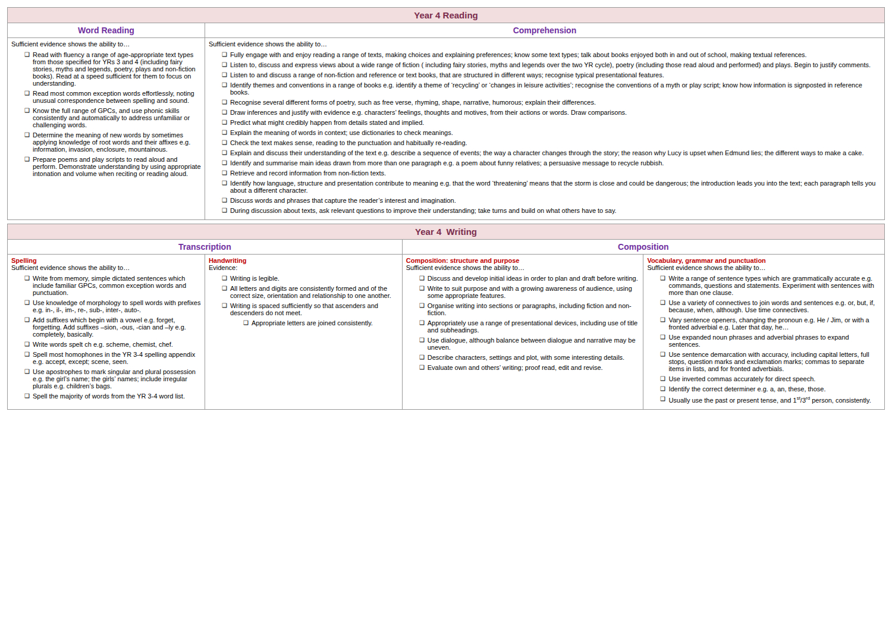| Year 4 Reading |
| Word Reading | Comprehension |
| Sufficient evidence shows the ability to… Read with fluency a range of age-appropriate text types from those specified for YRs 3 and 4 (including fairy stories, myths and legends, poetry, plays and non-fiction books). Read at a speed sufficient for them to focus on understanding. Read most common exception words effortlessly, noting unusual correspondence between spelling and sound. Know the full range of GPCs, and use phonic skills consistently and automatically to address unfamiliar or challenging words. Determine the meaning of new words by sometimes applying knowledge of root words and their affixes e.g. information, invasion, enclosure, mountainous. Prepare poems and play scripts to read aloud and perform. Demonstrate understanding by using appropriate intonation and volume when reciting or reading aloud. | Sufficient evidence shows the ability to… Fully engage with and enjoy reading a range of texts, making choices and explaining preferences; know some text types; talk about books enjoyed both in and out of school, making textual references. Listen to, discuss and express views about a wide range of fiction ( including fairy stories, myths and legends over the two YR cycle), poetry (including those read aloud and performed) and plays. Begin to justify comments. Listen to and discuss a range of non-fiction and reference or text books, that are structured in different ways; recognise typical presentational features. Identify themes and conventions in a range of books e.g. identify a theme of ‘recycling’ or ‘changes in leisure activities’; recognise the conventions of a myth or play script; know how information is signposted in reference books. Recognise several different forms of poetry, such as free verse, rhyming, shape, narrative, humorous; explain their differences. Draw inferences and justify with evidence e.g. characters’ feelings, thoughts and motives, from their actions or words. Draw comparisons. Predict what might credibly happen from details stated and implied. Explain the meaning of words in context; use dictionaries to check meanings. Check the text makes sense, reading to the punctuation and habitually re-reading. Explain and discuss their understanding of the text e.g. describe a sequence of events; the way a character changes through the story; the reason why Lucy is upset when Edmund lies; the different ways to make a cake. Identify and summarise main ideas drawn from more than one paragraph e.g. a poem about funny relatives; a persuasive message to recycle rubbish. Retrieve and record information from non-fiction texts. Identify how language, structure and presentation contribute to meaning e.g. that the word ‘threatening’ means that the storm is close and could be dangerous; the introduction leads you into the text; each paragraph tells you about a different character. Discuss words and phrases that capture the reader’s interest and imagination. During discussion about texts, ask relevant questions to improve their understanding; take turns and build on what others have to say. |
| Year 4 Writing |
| Transcription | Composition |
| Spelling Sufficient evidence shows the ability to… Write from memory, simple dictated sentences which include familiar GPCs, common exception words and punctuation. Use knowledge of morphology to spell words with prefixes e.g. in-, il-, im-, re-, sub-, inter-, auto-. Add suffixes which begin with a vowel e.g. forget, forgetting. Add suffixes –sion, -ous, -cian and –ly e.g. completely, basically. Write words spelt ch e.g. scheme, chemist, chef. Spell most homophones in the YR 3-4 spelling appendix e.g. accept, except; scene, seen. Use apostrophes to mark singular and plural possession e.g. the girl’s name; the girls’ names; include irregular plurals e.g. children’s bags. Spell the majority of words from the YR 3-4 word list. | Handwriting Evidence: Writing is legible. All letters and digits are consistently formed and of the correct size, orientation and relationship to one another. Writing is spaced sufficiently so that ascenders and descenders do not meet. Appropriate letters are joined consistently. | Composition: structure and purpose Sufficient evidence shows the ability to… Discuss and develop initial ideas in order to plan and draft before writing. Write to suit purpose and with a growing awareness of audience, using some appropriate features. Organise writing into sections or paragraphs, including fiction and non-fiction. Appropriately use a range of presentational devices, including use of title and subheadings. Use dialogue, although balance between dialogue and narrative may be uneven. Describe characters, settings and plot, with some interesting details. Evaluate own and others’ writing; proof read, edit and revise. | Vocabulary, grammar and punctuation Sufficient evidence shows the ability to… Write a range of sentence types which are grammatically accurate e.g. commands, questions and statements. Experiment with sentences with more than one clause. Use a variety of connectives to join words and sentences e.g. or, but, if, because, when, although. Use time connectives. Vary sentence openers, changing the pronoun e.g. He / Jim, or with a fronted adverbial e.g. Later that day, he… Use expanded noun phrases and adverbial phrases to expand sentences. Use sentence demarcation with accuracy, including capital letters, full stops, question marks and exclamation marks; commas to separate items in lists, and for fronted adverbials. Use inverted commas accurately for direct speech. Identify the correct determiner e.g. a, an, these, those. Usually use the past or present tense, and 1 st /3 rd person, consistently. |